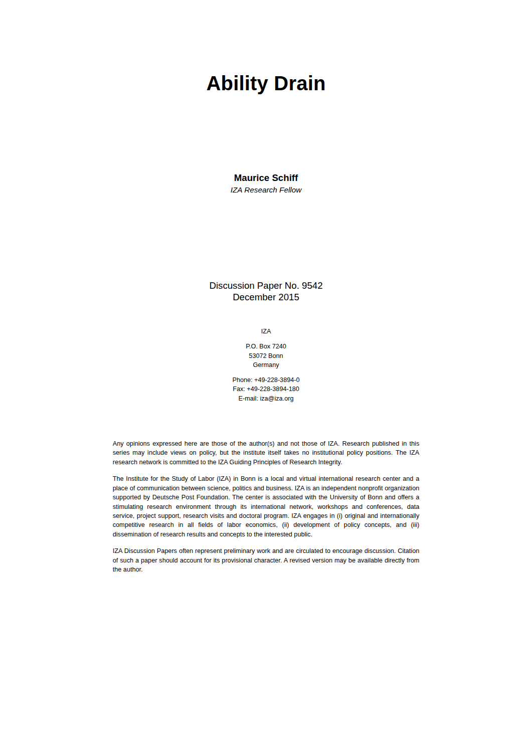Ability Drain
Maurice Schiff
IZA Research Fellow
Discussion Paper No. 9542
December 2015
IZA
P.O. Box 7240
53072 Bonn
Germany
Phone: +49-228-3894-0
Fax: +49-228-3894-180
E-mail: iza@iza.org
Any opinions expressed here are those of the author(s) and not those of IZA. Research published in this series may include views on policy, but the institute itself takes no institutional policy positions. The IZA research network is committed to the IZA Guiding Principles of Research Integrity.
The Institute for the Study of Labor (IZA) in Bonn is a local and virtual international research center and a place of communication between science, politics and business. IZA is an independent nonprofit organization supported by Deutsche Post Foundation. The center is associated with the University of Bonn and offers a stimulating research environment through its international network, workshops and conferences, data service, project support, research visits and doctoral program. IZA engages in (i) original and internationally competitive research in all fields of labor economics, (ii) development of policy concepts, and (iii) dissemination of research results and concepts to the interested public.
IZA Discussion Papers often represent preliminary work and are circulated to encourage discussion. Citation of such a paper should account for its provisional character. A revised version may be available directly from the author.